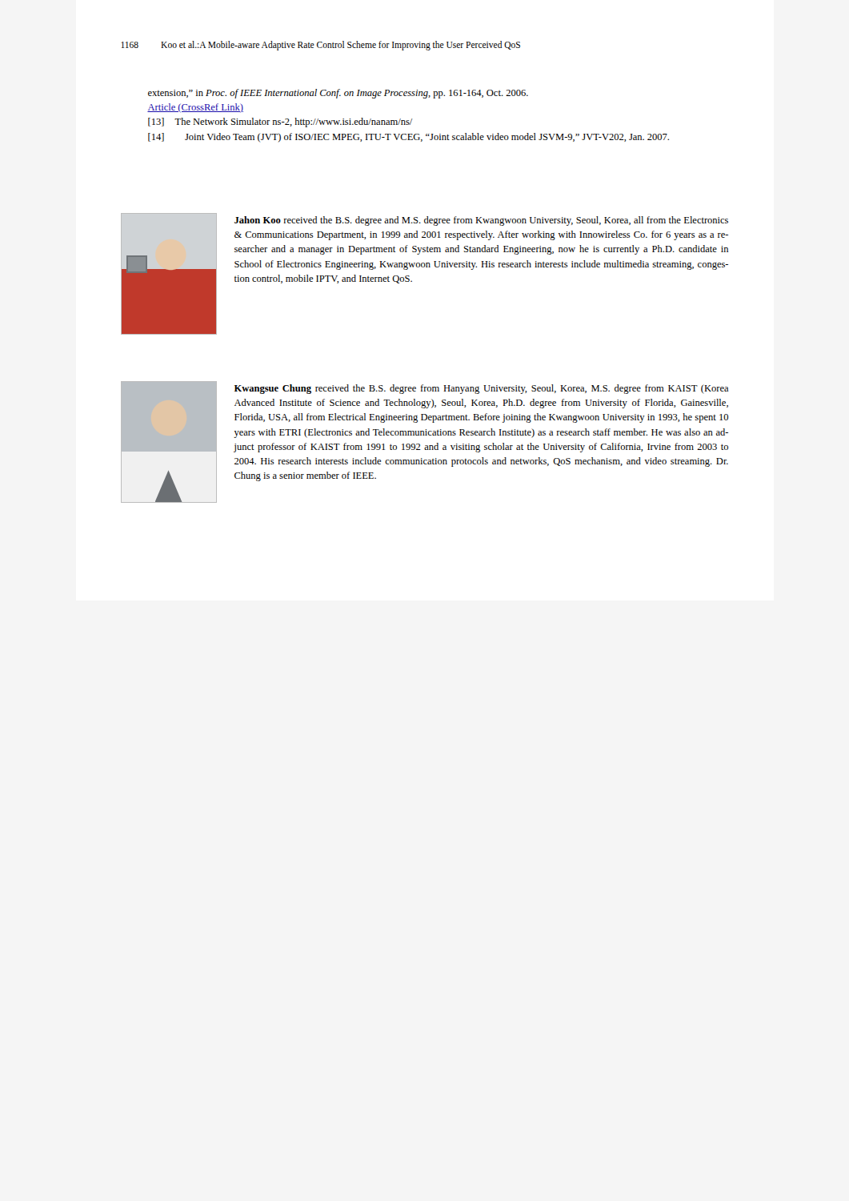1168 Koo et al.:A Mobile-aware Adaptive Rate Control Scheme for Improving the User Perceived QoS
extension,” in Proc. of IEEE International Conf. on Image Processing, pp. 161-164, Oct. 2006.
Article (CrossRef Link)
[13] The Network Simulator ns-2, http://www.isi.edu/nanam/ns/
[14] Joint Video Team (JVT) of ISO/IEC MPEG, ITU-T VCEG, “Joint scalable video model JSVM-9,” JVT-V202, Jan. 2007.
Jahon Koo received the B.S. degree and M.S. degree from Kwangwoon University, Seoul, Korea, all from the Electronics & Communications Department, in 1999 and 2001 respectively. After working with Innowireless Co. for 6 years as a researcher and a manager in Department of System and Standard Engineering, now he is currently a Ph.D. candidate in School of Electronics Engineering, Kwangwoon University. His research interests include multimedia streaming, congestion control, mobile IPTV, and Internet QoS.
Kwangsue Chung received the B.S. degree from Hanyang University, Seoul, Korea, M.S. degree from KAIST (Korea Advanced Institute of Science and Technology), Seoul, Korea, Ph.D. degree from University of Florida, Gainesville, Florida, USA, all from Electrical Engineering Department. Before joining the Kwangwoon University in 1993, he spent 10 years with ETRI (Electronics and Telecommunications Research Institute) as a research staff member. He was also an adjunct professor of KAIST from 1991 to 1992 and a visiting scholar at the University of California, Irvine from 2003 to 2004. His research interests include communication protocols and networks, QoS mechanism, and video streaming. Dr. Chung is a senior member of IEEE.